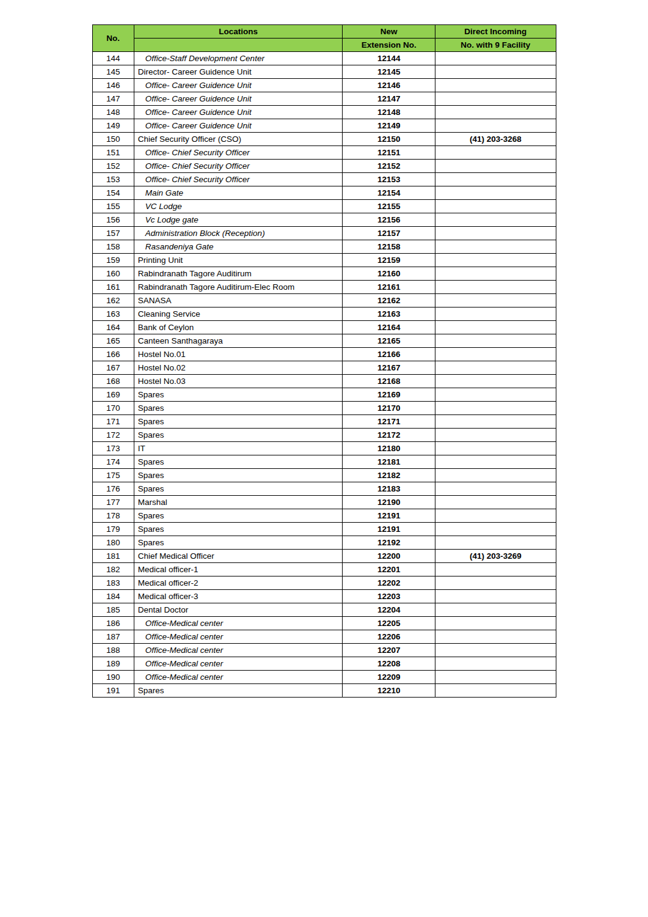| No. | Locations | New | Direct Incoming |
| --- | --- | --- | --- |
| | Extension No. | No. with 9 Facility |
| 144 | Office-Staff Development Center | 12144 | |
| 145 | Director- Career Guidence Unit | 12145 | |
| 146 | Office- Career Guidence Unit | 12146 | |
| 147 | Office- Career Guidence Unit | 12147 | |
| 148 | Office- Career Guidence Unit | 12148 | |
| 149 | Office- Career Guidence Unit | 12149 | |
| 150 | Chief Security Officer (CSO) | 12150 | (41) 203-3268 |
| 151 | Office- Chief Security Officer | 12151 | |
| 152 | Office- Chief Security Officer | 12152 | |
| 153 | Office- Chief Security Officer | 12153 | |
| 154 | Main Gate | 12154 | |
| 155 | VC Lodge | 12155 | |
| 156 | Vc Lodge gate | 12156 | |
| 157 | Administration Block (Reception) | 12157 | |
| 158 | Rasandeniya Gate | 12158 | |
| 159 | Printing Unit | 12159 | |
| 160 | Rabindranath Tagore Auditirum | 12160 | |
| 161 | Rabindranath Tagore Auditirum-Elec Room | 12161 | |
| 162 | SANASA | 12162 | |
| 163 | Cleaning Service | 12163 | |
| 164 | Bank of Ceylon | 12164 | |
| 165 | Canteen Santhagaraya | 12165 | |
| 166 | Hostel No.01 | 12166 | |
| 167 | Hostel No.02 | 12167 | |
| 168 | Hostel No.03 | 12168 | |
| 169 | Spares | 12169 | |
| 170 | Spares | 12170 | |
| 171 | Spares | 12171 | |
| 172 | Spares | 12172 | |
| 173 | IT | 12180 | |
| 174 | Spares | 12181 | |
| 175 | Spares | 12182 | |
| 176 | Spares | 12183 | |
| 177 | Marshal | 12190 | |
| 178 | Spares | 12191 | |
| 179 | Spares | 12191 | |
| 180 | Spares | 12192 | |
| 181 | Chief Medical Officer | 12200 | (41) 203-3269 |
| 182 | Medical officer-1 | 12201 | |
| 183 | Medical officer-2 | 12202 | |
| 184 | Medical officer-3 | 12203 | |
| 185 | Dental Doctor | 12204 | |
| 186 | Office-Medical center | 12205 | |
| 187 | Office-Medical center | 12206 | |
| 188 | Office-Medical center | 12207 | |
| 189 | Office-Medical center | 12208 | |
| 190 | Office-Medical center | 12209 | |
| 191 | Spares | 12210 | |